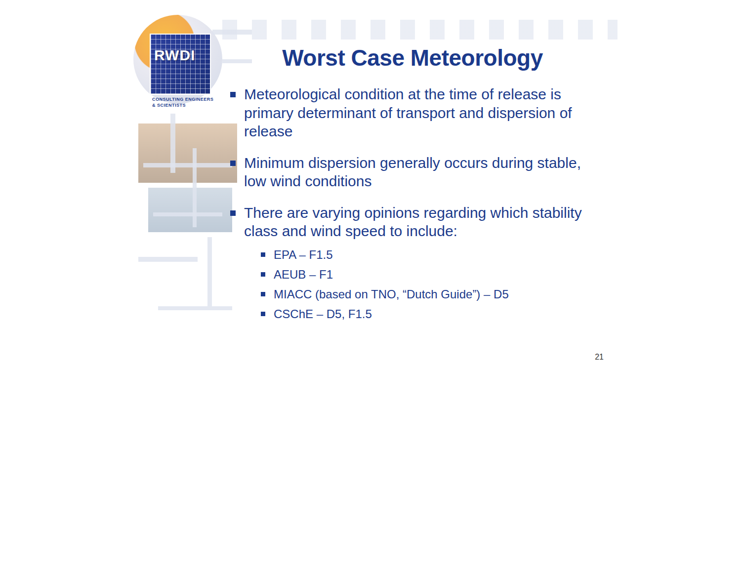RWDI
CONSULTING ENGINEERS
& SCIENTISTS
Worst Case Meteorology
Meteorological condition at the time of release is primary determinant of transport and dispersion of release
Minimum dispersion generally occurs during stable, low wind conditions
There are varying opinions regarding which stability class and wind speed to include:
EPA – F1.5
AEUB – F1
MIACC (based on TNO, “Dutch Guide”) – D5
CSChE – D5, F1.5
21